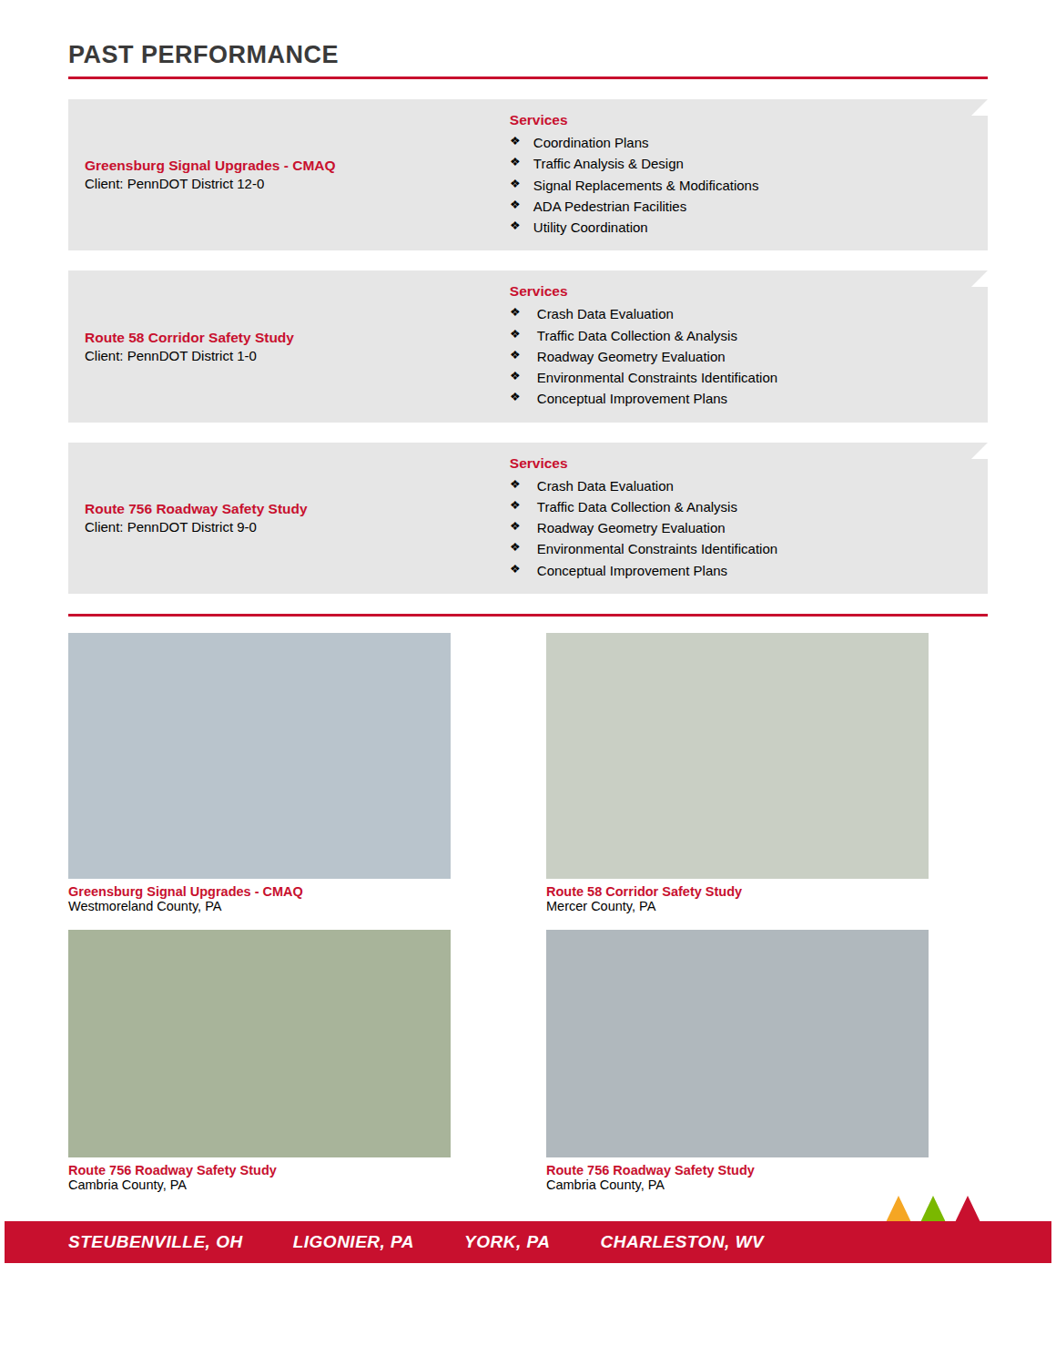PAST PERFORMANCE
Greensburg Signal Upgrades - CMAQ
Client: PennDOT District 12-0
Services
Coordination Plans
Traffic Analysis & Design
Signal Replacements & Modifications
ADA Pedestrian Facilities
Utility Coordination
Route 58 Corridor Safety Study
Client: PennDOT District 1-0
Services
Crash Data Evaluation
Traffic Data Collection & Analysis
Roadway Geometry Evaluation
Environmental Constraints Identification
Conceptual Improvement Plans
Route 756 Roadway Safety Study
Client: PennDOT District 9-0
Services
Crash Data Evaluation
Traffic Data Collection & Analysis
Roadway Geometry Evaluation
Environmental Constraints Identification
Conceptual Improvement Plans
Greensburg Signal Upgrades - CMAQ
Westmoreland County, PA
Route 58 Corridor Safety Study
Mercer County, PA
Route 756 Roadway Safety Study
Cambria County, PA
Route 756 Roadway Safety Study
Cambria County, PA
MARKOSKY
STEUBENVILLE, OH LIGONIER, PA YORK, PA CHARLESTON, WV